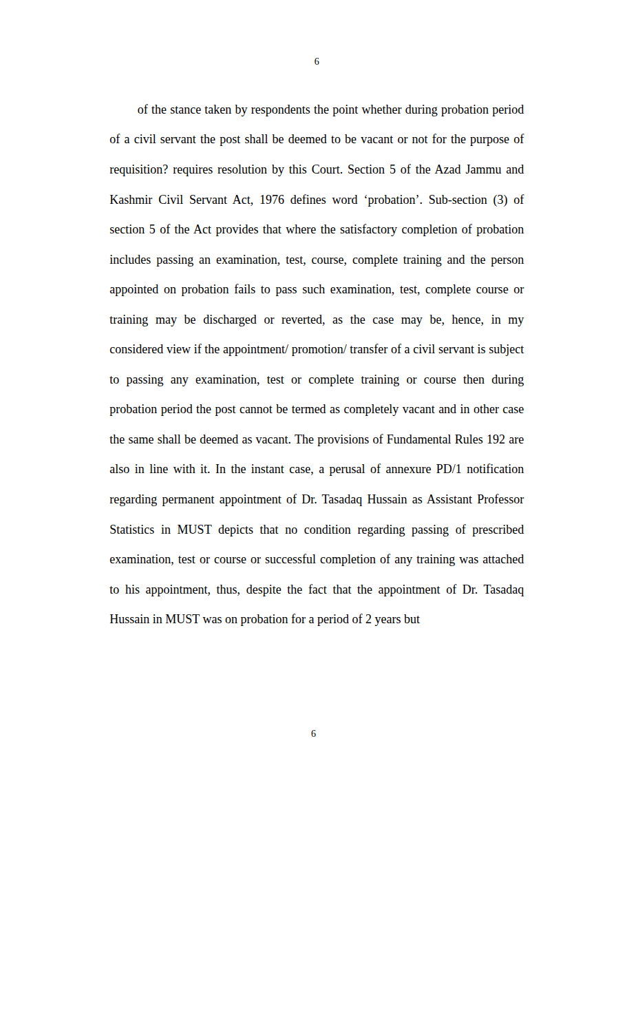6
of the stance taken by respondents the point whether during probation period of a civil servant the post shall be deemed to be vacant or not for the purpose of requisition? requires resolution by this Court. Section 5 of the Azad Jammu and Kashmir Civil Servant Act, 1976 defines word ‘probation’. Sub-section (3) of section 5 of the Act provides that where the satisfactory completion of probation includes passing an examination, test, course, complete training and the person appointed on probation fails to pass such examination, test, complete course or training may be discharged or reverted, as the case may be, hence, in my considered view if the appointment/ promotion/ transfer of a civil servant is subject to passing any examination, test or complete training or course then during probation period the post cannot be termed as completely vacant and in other case the same shall be deemed as vacant. The provisions of Fundamental Rules 192 are also in line with it. In the instant case, a perusal of annexure PD/1 notification regarding permanent appointment of Dr. Tasadaq Hussain as Assistant Professor Statistics in MUST depicts that no condition regarding passing of prescribed examination, test or course or successful completion of any training was attached to his appointment, thus, despite the fact that the appointment of Dr. Tasadaq Hussain in MUST was on probation for a period of 2 years but
6